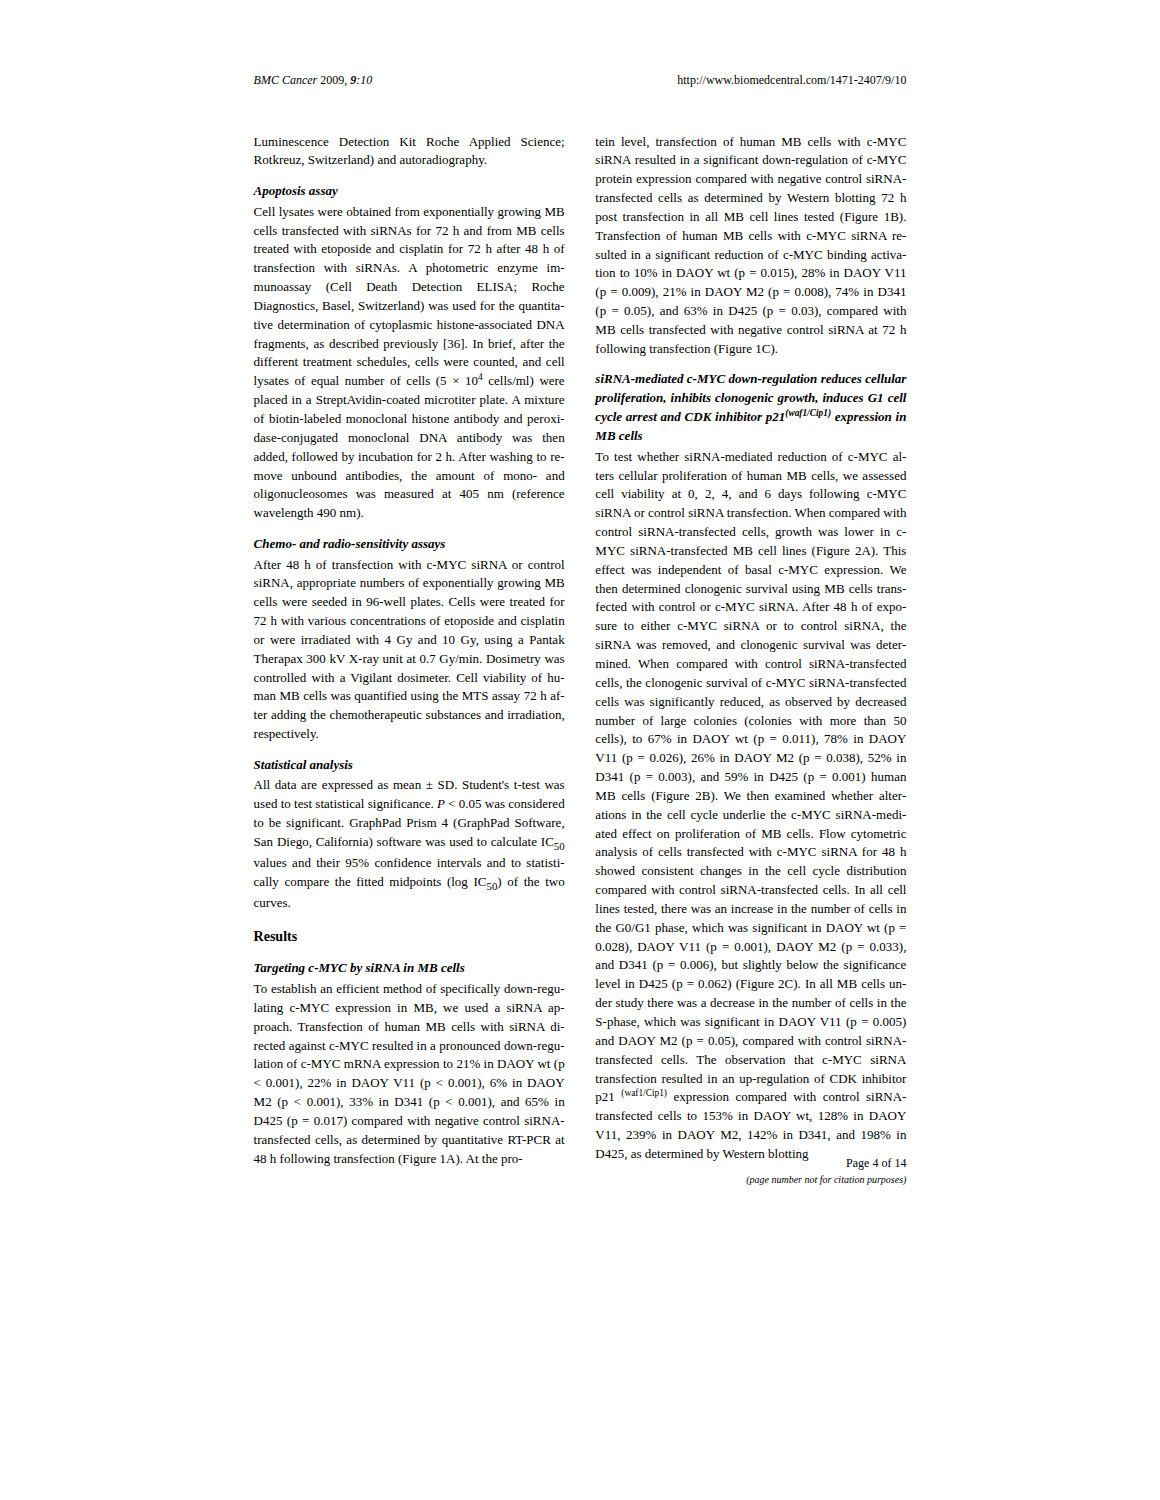BMC Cancer 2009, 9:10
http://www.biomedcentral.com/1471-2407/9/10
Luminescence Detection Kit Roche Applied Science; Rotkreuz, Switzerland) and autoradiography.
Apoptosis assay
Cell lysates were obtained from exponentially growing MB cells transfected with siRNAs for 72 h and from MB cells treated with etoposide and cisplatin for 72 h after 48 h of transfection with siRNAs. A photometric enzyme immunoassay (Cell Death Detection ELISA; Roche Diagnostics, Basel, Switzerland) was used for the quantitative determination of cytoplasmic histone-associated DNA fragments, as described previously [36]. In brief, after the different treatment schedules, cells were counted, and cell lysates of equal number of cells (5 × 104 cells/ml) were placed in a StreptAvidin-coated microtiter plate. A mixture of biotin-labeled monoclonal histone antibody and peroxidase-conjugated monoclonal DNA antibody was then added, followed by incubation for 2 h. After washing to remove unbound antibodies, the amount of mono- and oligonucleosomes was measured at 405 nm (reference wavelength 490 nm).
Chemo- and radio-sensitivity assays
After 48 h of transfection with c-MYC siRNA or control siRNA, appropriate numbers of exponentially growing MB cells were seeded in 96-well plates. Cells were treated for 72 h with various concentrations of etoposide and cisplatin or were irradiated with 4 Gy and 10 Gy, using a Pantak Therapax 300 kV X-ray unit at 0.7 Gy/min. Dosimetry was controlled with a Vigilant dosimeter. Cell viability of human MB cells was quantified using the MTS assay 72 h after adding the chemotherapeutic substances and irradiation, respectively.
Statistical analysis
All data are expressed as mean ± SD. Student's t-test was used to test statistical significance. P < 0.05 was considered to be significant. GraphPad Prism 4 (GraphPad Software, San Diego, California) software was used to calculate IC50 values and their 95% confidence intervals and to statistically compare the fitted midpoints (log IC50) of the two curves.
Results
Targeting c-MYC by siRNA in MB cells
To establish an efficient method of specifically down-regulating c-MYC expression in MB, we used a siRNA approach. Transfection of human MB cells with siRNA directed against c-MYC resulted in a pronounced down-regulation of c-MYC mRNA expression to 21% in DAOY wt (p < 0.001), 22% in DAOY V11 (p < 0.001), 6% in DAOY M2 (p < 0.001), 33% in D341 (p < 0.001), and 65% in D425 (p = 0.017) compared with negative control siRNA-transfected cells, as determined by quantitative RT-PCR at 48 h following transfection (Figure 1A). At the pro-
tein level, transfection of human MB cells with c-MYC siRNA resulted in a significant down-regulation of c-MYC protein expression compared with negative control siRNA-transfected cells as determined by Western blotting 72 h post transfection in all MB cell lines tested (Figure 1B). Transfection of human MB cells with c-MYC siRNA resulted in a significant reduction of c-MYC binding activation to 10% in DAOY wt (p = 0.015), 28% in DAOY V11 (p = 0.009), 21% in DAOY M2 (p = 0.008), 74% in D341 (p = 0.05), and 63% in D425 (p = 0.03), compared with MB cells transfected with negative control siRNA at 72 h following transfection (Figure 1C).
siRNA-mediated c-MYC down-regulation reduces cellular proliferation, inhibits clonogenic growth, induces G1 cell cycle arrest and CDK inhibitor p21(waf1/Cip1) expression in MB cells
To test whether siRNA-mediated reduction of c-MYC alters cellular proliferation of human MB cells, we assessed cell viability at 0, 2, 4, and 6 days following c-MYC siRNA or control siRNA transfection. When compared with control siRNA-transfected cells, growth was lower in c-MYC siRNA-transfected MB cell lines (Figure 2A). This effect was independent of basal c-MYC expression. We then determined clonogenic survival using MB cells transfected with control or c-MYC siRNA. After 48 h of exposure to either c-MYC siRNA or to control siRNA, the siRNA was removed, and clonogenic survival was determined. When compared with control siRNA-transfected cells, the clonogenic survival of c-MYC siRNA-transfected cells was significantly reduced, as observed by decreased number of large colonies (colonies with more than 50 cells), to 67% in DAOY wt (p = 0.011), 78% in DAOY V11 (p = 0.026), 26% in DAOY M2 (p = 0.038), 52% in D341 (p = 0.003), and 59% in D425 (p = 0.001) human MB cells (Figure 2B). We then examined whether alterations in the cell cycle underlie the c-MYC siRNA-mediated effect on proliferation of MB cells. Flow cytometric analysis of cells transfected with c-MYC siRNA for 48 h showed consistent changes in the cell cycle distribution compared with control siRNA-transfected cells. In all cell lines tested, there was an increase in the number of cells in the G0/G1 phase, which was significant in DAOY wt (p = 0.028), DAOY V11 (p = 0.001), DAOY M2 (p = 0.033), and D341 (p = 0.006), but slightly below the significance level in D425 (p = 0.062) (Figure 2C). In all MB cells under study there was a decrease in the number of cells in the S-phase, which was significant in DAOY V11 (p = 0.005) and DAOY M2 (p = 0.05), compared with control siRNA-transfected cells. The observation that c-MYC siRNA transfection resulted in an up-regulation of CDK inhibitor p21 (waf1/Cip1) expression compared with control siRNA-transfected cells to 153% in DAOY wt, 128% in DAOY V11, 239% in DAOY M2, 142% in D341, and 198% in D425, as determined by Western blotting
Page 4 of 14
(page number not for citation purposes)